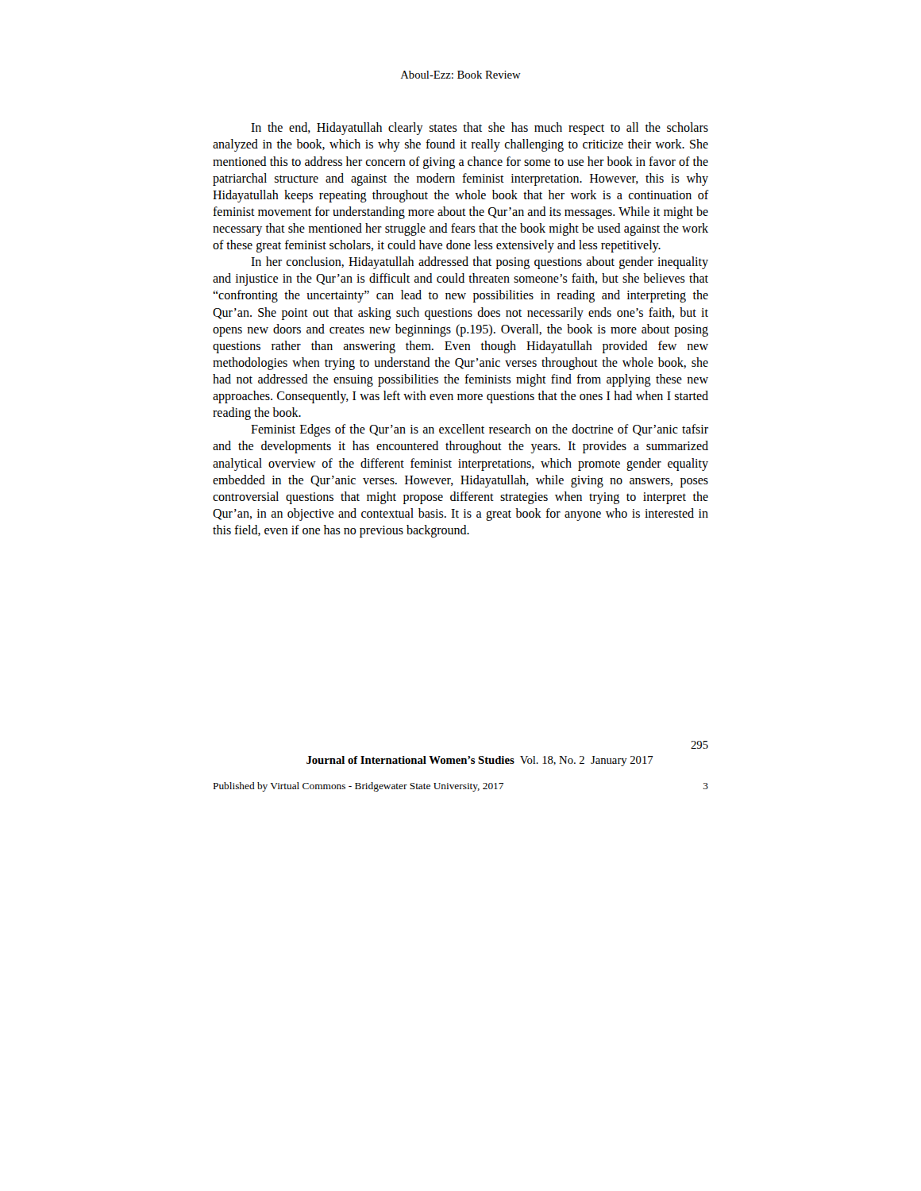Aboul-Ezz: Book Review
In the end, Hidayatullah clearly states that she has much respect to all the scholars analyzed in the book, which is why she found it really challenging to criticize their work. She mentioned this to address her concern of giving a chance for some to use her book in favor of the patriarchal structure and against the modern feminist interpretation. However, this is why Hidayatullah keeps repeating throughout the whole book that her work is a continuation of feminist movement for understanding more about the Qur’an and its messages. While it might be necessary that she mentioned her struggle and fears that the book might be used against the work of these great feminist scholars, it could have done less extensively and less repetitively.
In her conclusion, Hidayatullah addressed that posing questions about gender inequality and injustice in the Qur’an is difficult and could threaten someone’s faith, but she believes that “confronting the uncertainty” can lead to new possibilities in reading and interpreting the Qur’an. She point out that asking such questions does not necessarily ends one’s faith, but it opens new doors and creates new beginnings (p.195). Overall, the book is more about posing questions rather than answering them. Even though Hidayatullah provided few new methodologies when trying to understand the Qur’anic verses throughout the whole book, she had not addressed the ensuing possibilities the feminists might find from applying these new approaches. Consequently, I was left with even more questions that the ones I had when I started reading the book.
Feminist Edges of the Qur’an is an excellent research on the doctrine of Qur’anic tafsir and the developments it has encountered throughout the years. It provides a summarized analytical overview of the different feminist interpretations, which promote gender equality embedded in the Qur’anic verses. However, Hidayatullah, while giving no answers, poses controversial questions that might propose different strategies when trying to interpret the Qur’an, in an objective and contextual basis. It is a great book for anyone who is interested in this field, even if one has no previous background.
295
Journal of International Women’s Studies Vol. 18, No. 2 January 2017
Published by Virtual Commons - Bridgewater State University, 2017
3